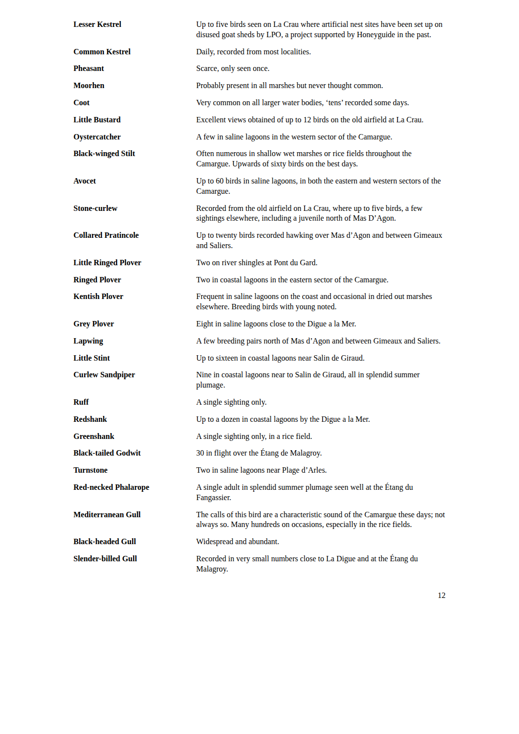| Lesser Kestrel | Up to five birds seen on La Crau where artificial nest sites have been set up on disused goat sheds by LPO, a project supported by Honeyguide in the past. |
| Common Kestrel | Daily, recorded from most localities. |
| Pheasant | Scarce, only seen once. |
| Moorhen | Probably present in all marshes but never thought common. |
| Coot | Very common on all larger water bodies, ‘tens’ recorded some days. |
| Little Bustard | Excellent views obtained of up to 12 birds on the old airfield at La Crau. |
| Oystercatcher | A few in saline lagoons in the western sector of the Camargue. |
| Black-winged Stilt | Often numerous in shallow wet marshes or rice fields throughout the Camargue. Upwards of sixty birds on the best days. |
| Avocet | Up to 60 birds in saline lagoons, in both the eastern and western sectors of the Camargue. |
| Stone-curlew | Recorded from the old airfield on La Crau, where up to five birds, a few sightings elsewhere, including a juvenile north of Mas D’Agon. |
| Collared Pratincole | Up to twenty birds recorded hawking over Mas d’Agon and between Gimeaux and Saliers. |
| Little Ringed Plover | Two on river shingles at Pont du Gard. |
| Ringed Plover | Two in coastal lagoons in the eastern sector of the Camargue. |
| Kentish Plover | Frequent in saline lagoons on the coast and occasional in dried out marshes elsewhere. Breeding birds with young noted. |
| Grey Plover | Eight in saline lagoons close to the Digue a la Mer. |
| Lapwing | A few breeding pairs north of Mas d’Agon and between Gimeaux and Saliers. |
| Little Stint | Up to sixteen in coastal lagoons near Salin de Giraud. |
| Curlew Sandpiper | Nine in coastal lagoons near to Salin de Giraud, all in splendid summer plumage. |
| Ruff | A single sighting only. |
| Redshank | Up to a dozen in coastal lagoons by the Digue a la Mer. |
| Greenshank | A single sighting only, in a rice field. |
| Black-tailed Godwit | 30 in flight over the Étang de Malagroy. |
| Turnstone | Two in saline lagoons near Plage d’Arles. |
| Red-necked Phalarope | A single adult in splendid summer plumage seen well at the Étang du Fangassier. |
| Mediterranean Gull | The calls of this bird are a characteristic sound of the Camargue these days; not always so. Many hundreds on occasions, especially in the rice fields. |
| Black-headed Gull | Widespread and abundant. |
| Slender-billed Gull | Recorded in very small numbers close to La Digue and at the Étang du Malagroy. |
12